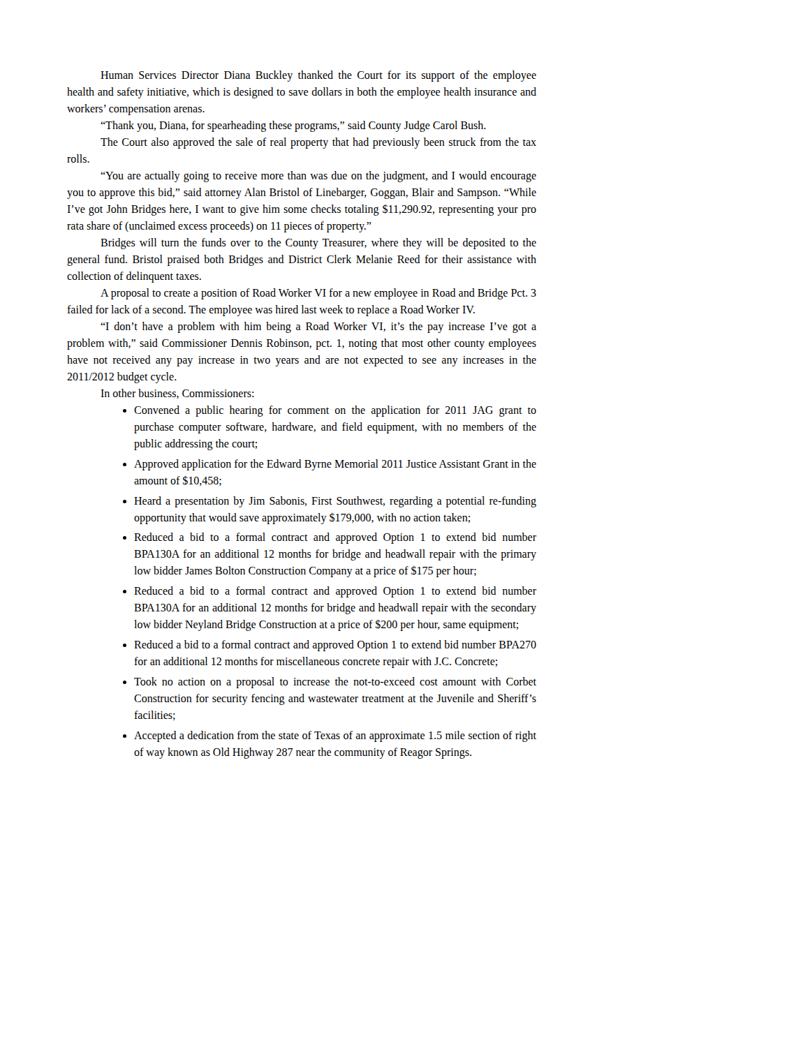Human Services Director Diana Buckley thanked the Court for its support of the employee health and safety initiative, which is designed to save dollars in both the employee health insurance and workers’ compensation arenas.
“Thank you, Diana, for spearheading these programs,” said County Judge Carol Bush.
The Court also approved the sale of real property that had previously been struck from the tax rolls.
“You are actually going to receive more than was due on the judgment, and I would encourage you to approve this bid,” said attorney Alan Bristol of Linebarger, Goggan, Blair and Sampson. “While I’ve got John Bridges here, I want to give him some checks totaling $11,290.92, representing your pro rata share of (unclaimed excess proceeds) on 11 pieces of property.”
Bridges will turn the funds over to the County Treasurer, where they will be deposited to the general fund. Bristol praised both Bridges and District Clerk Melanie Reed for their assistance with collection of delinquent taxes.
A proposal to create a position of Road Worker VI for a new employee in Road and Bridge Pct. 3 failed for lack of a second. The employee was hired last week to replace a Road Worker IV.
“I don’t have a problem with him being a Road Worker VI, it’s the pay increase I’ve got a problem with,” said Commissioner Dennis Robinson, pct. 1, noting that most other county employees have not received any pay increase in two years and are not expected to see any increases in the 2011/2012 budget cycle.
In other business, Commissioners:
Convened a public hearing for comment on the application for 2011 JAG grant to purchase computer software, hardware, and field equipment, with no members of the public addressing the court;
Approved application for the Edward Byrne Memorial 2011 Justice Assistant Grant in the amount of $10,458;
Heard a presentation by Jim Sabonis, First Southwest, regarding a potential re-funding opportunity that would save approximately $179,000, with no action taken;
Reduced a bid to a formal contract and approved Option 1 to extend bid number BPA130A for an additional 12 months for bridge and headwall repair with the primary low bidder James Bolton Construction Company at a price of $175 per hour;
Reduced a bid to a formal contract and approved Option 1 to extend bid number BPA130A for an additional 12 months for bridge and headwall repair with the secondary low bidder Neyland Bridge Construction at a price of $200 per hour, same equipment;
Reduced a bid to a formal contract and approved Option 1 to extend bid number BPA270 for an additional 12 months for miscellaneous concrete repair with J.C. Concrete;
Took no action on a proposal to increase the not-to-exceed cost amount with Corbet Construction for security fencing and wastewater treatment at the Juvenile and Sheriff’s facilities;
Accepted a dedication from the state of Texas of an approximate 1.5 mile section of right of way known as Old Highway 287 near the community of Reagor Springs.